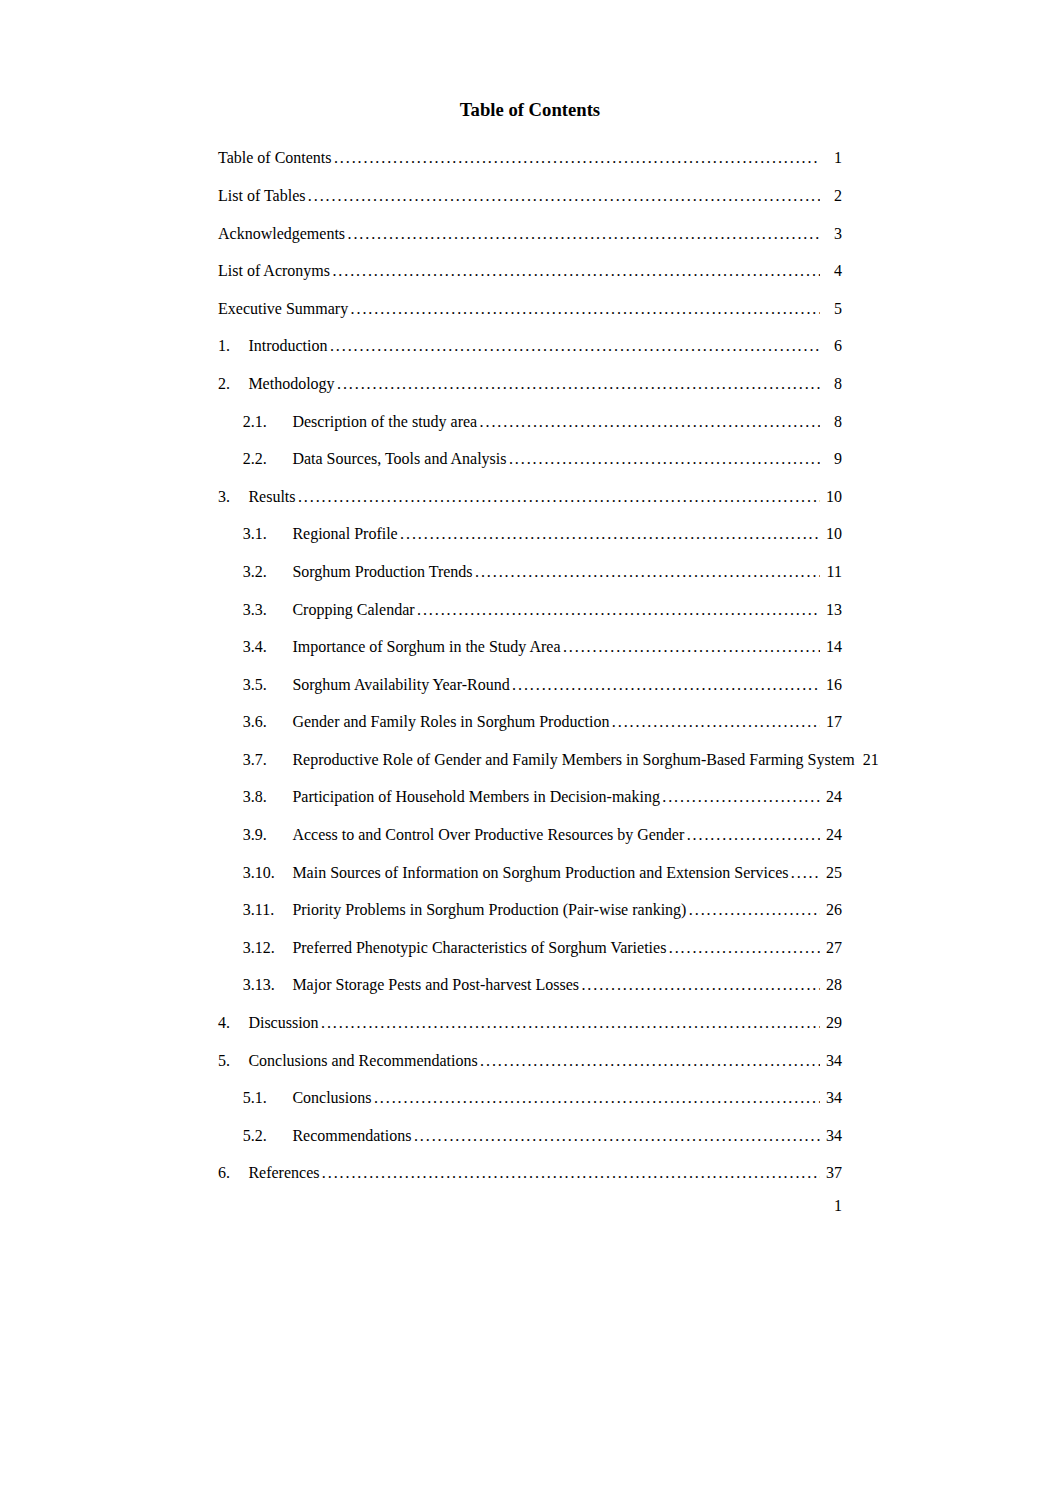Table of Contents
Table of Contents .................................................................................................................................. 1
List of Tables .......................................................................................................................................... 2
Acknowledgements ............................................................................................................................... 3
List of Acronyms .................................................................................................................................... 4
Executive Summary .............................................................................................................................. 5
1. Introduction ............................................................................................................................. 6
2. Methodology ........................................................................................................................... 8
2.1. Description of the study area ............................................................................................. 8
2.2. Data Sources, Tools and Analysis ..................................................................................... 9
3. Results ..................................................................................................................................... 10
3.1. Regional Profile ............................................................................................................. 10
3.2. Sorghum Production Trends ......................................................................................... 11
3.3. Cropping Calendar ......................................................................................................... 13
3.4. Importance of Sorghum in the Study Area ..................................................................... 14
3.5. Sorghum Availability Year-Round ................................................................................. 16
3.6. Gender and Family Roles in Sorghum Production ......................................................... 17
3.7. Reproductive Role of Gender and Family Members in Sorghum-Based Farming System ......... 21
3.8. Participation of Household Members in Decision-making ......................................... 24
3.9. Access to and Control Over Productive Resources by Gender ..................................... 24
3.10. Main Sources of Information on Sorghum Production and Extension Services ......... 25
3.11. Priority Problems in Sorghum Production (Pair-wise ranking) ................................... 26
3.12. Preferred Phenotypic Characteristics of Sorghum Varieties ....................................... 27
3.13. Major Storage Pests and Post-harvest Losses ............................................................. 28
4. Discussion .............................................................................................................................. 29
5. Conclusions and Recommendations ................................................................................. 34
5.1. Conclusions ..................................................................................................................... 34
5.2. Recommendations ........................................................................................................... 34
6. References .............................................................................................................................. 37
1